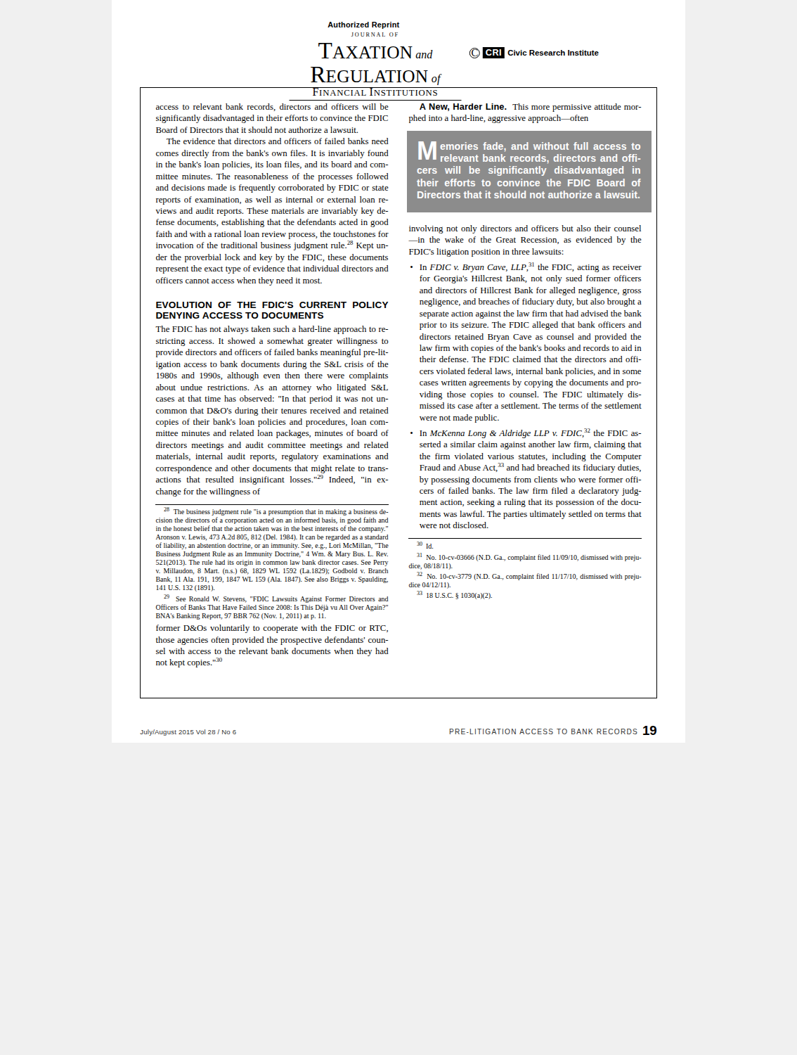Authorized Reprint
Journal of
TAXATION and
REGULATION of
FINANCIAL INSTITUTIONS
C CRI Civic Research Institute
access to relevant bank records, directors and officers will be significantly disadvantaged in their efforts to convince the FDIC Board of Directors that it should not authorize a lawsuit.
The evidence that directors and officers of failed banks need comes directly from the bank's own files. It is invariably found in the bank's loan policies, its loan files, and its board and committee minutes. The reasonableness of the processes followed and decisions made is frequently corroborated by FDIC or state reports of examination, as well as internal or external loan reviews and audit reports. These materials are invariably key defense documents, establishing that the defendants acted in good faith and with a rational loan review process, the touchstones for invocation of the traditional business judgment rule.28 Kept under the proverbial lock and key by the FDIC, these documents represent the exact type of evidence that individual directors and officers cannot access when they need it most.
Evolution of the FDIC's Current Policy Denying Access to Documents
The FDIC has not always taken such a hard-line approach to restricting access. It showed a somewhat greater willingness to provide directors and officers of failed banks meaningful pre-litigation access to bank documents during the S&L crisis of the 1980s and 1990s, although even then there were complaints about undue restrictions. As an attorney who litigated S&L cases at that time has observed: "In that period it was not uncommon that D&O's during their tenures received and retained copies of their bank's loan policies and procedures, loan committee minutes and related loan packages, minutes of board of directors meetings and audit committee meetings and related materials, internal audit reports, regulatory examinations and correspondence and other documents that might relate to transactions that resulted insignificant losses."29 Indeed, "in exchange for the willingness of
28 The business judgment rule "is a presumption that in making a business decision the directors of a corporation acted on an informed basis, in good faith and in the honest belief that the action taken was in the best interests of the company." Aronson v. Lewis, 473 A.2d 805, 812 (Del. 1984). It can be regarded as a standard of liability, an abstention doctrine, or an immunity. See, e.g., Lori McMillan, "The Business Judgment Rule as an Immunity Doctrine," 4 Wm. & Mary Bus. L. Rev. 521(2013). The rule had its origin in common law bank director cases. See Perry v. Millaudon, 8 Mart. (n.s.) 68, 1829 WL 1592 (La.1829); Godbold v. Branch Bank, 11 Ala. 191, 199, 1847 WL 159 (Ala. 1847). See also Briggs v. Spaulding, 141 U.S. 132 (1891).
29 See Ronald W. Stevens, "FDIC Lawsuits Against Former Directors and Officers of Banks That Have Failed Since 2008: Is This Déjà vu All Over Again?" BNA's Banking Report, 97 BBR 762 (Nov. 1, 2011) at p. 11.
former D&Os voluntarily to cooperate with the FDIC or RTC, those agencies often provided the prospective defendants' counsel with access to the relevant bank documents when they had not kept copies."30
A New, Harder Line. This more permissive attitude morphed into a hard-line, aggressive approach—often
Memories fade, and without full access to relevant bank records, directors and officers will be significantly disadvantaged in their efforts to convince the FDIC Board of Directors that it should not authorize a lawsuit.
involving not only directors and officers but also their counsel—in the wake of the Great Recession, as evidenced by the FDIC's litigation position in three lawsuits:
In FDIC v. Bryan Cave, LLP,31 the FDIC, acting as receiver for Georgia's Hillcrest Bank, not only sued former officers and directors of Hillcrest Bank for alleged negligence, gross negligence, and breaches of fiduciary duty, but also brought a separate action against the law firm that had advised the bank prior to its seizure. The FDIC alleged that bank officers and directors retained Bryan Cave as counsel and provided the law firm with copies of the bank's books and records to aid in their defense. The FDIC claimed that the directors and officers violated federal laws, internal bank policies, and in some cases written agreements by copying the documents and providing those copies to counsel. The FDIC ultimately dismissed its case after a settlement. The terms of the settlement were not made public.
In McKenna Long & Aldridge LLP v. FDIC,32 the FDIC asserted a similar claim against another law firm, claiming that the firm violated various statutes, including the Computer Fraud and Abuse Act,33 and had breached its fiduciary duties, by possessing documents from clients who were former officers of failed banks. The law firm filed a declaratory judgment action, seeking a ruling that its possession of the documents was lawful. The parties ultimately settled on terms that were not disclosed.
30 Id.
31 No. 10-cv-03666 (N.D. Ga., complaint filed 11/09/10, dismissed with prejudice, 08/18/11).
32 No. 10-cv-3779 (N.D. Ga., complaint filed 11/17/10, dismissed with prejudice 04/12/11).
33 18 U.S.C. § 1030(a)(2).
July/August 2015 Vol 28 / No 6
Pre-Litigation Access to Bank Records 19